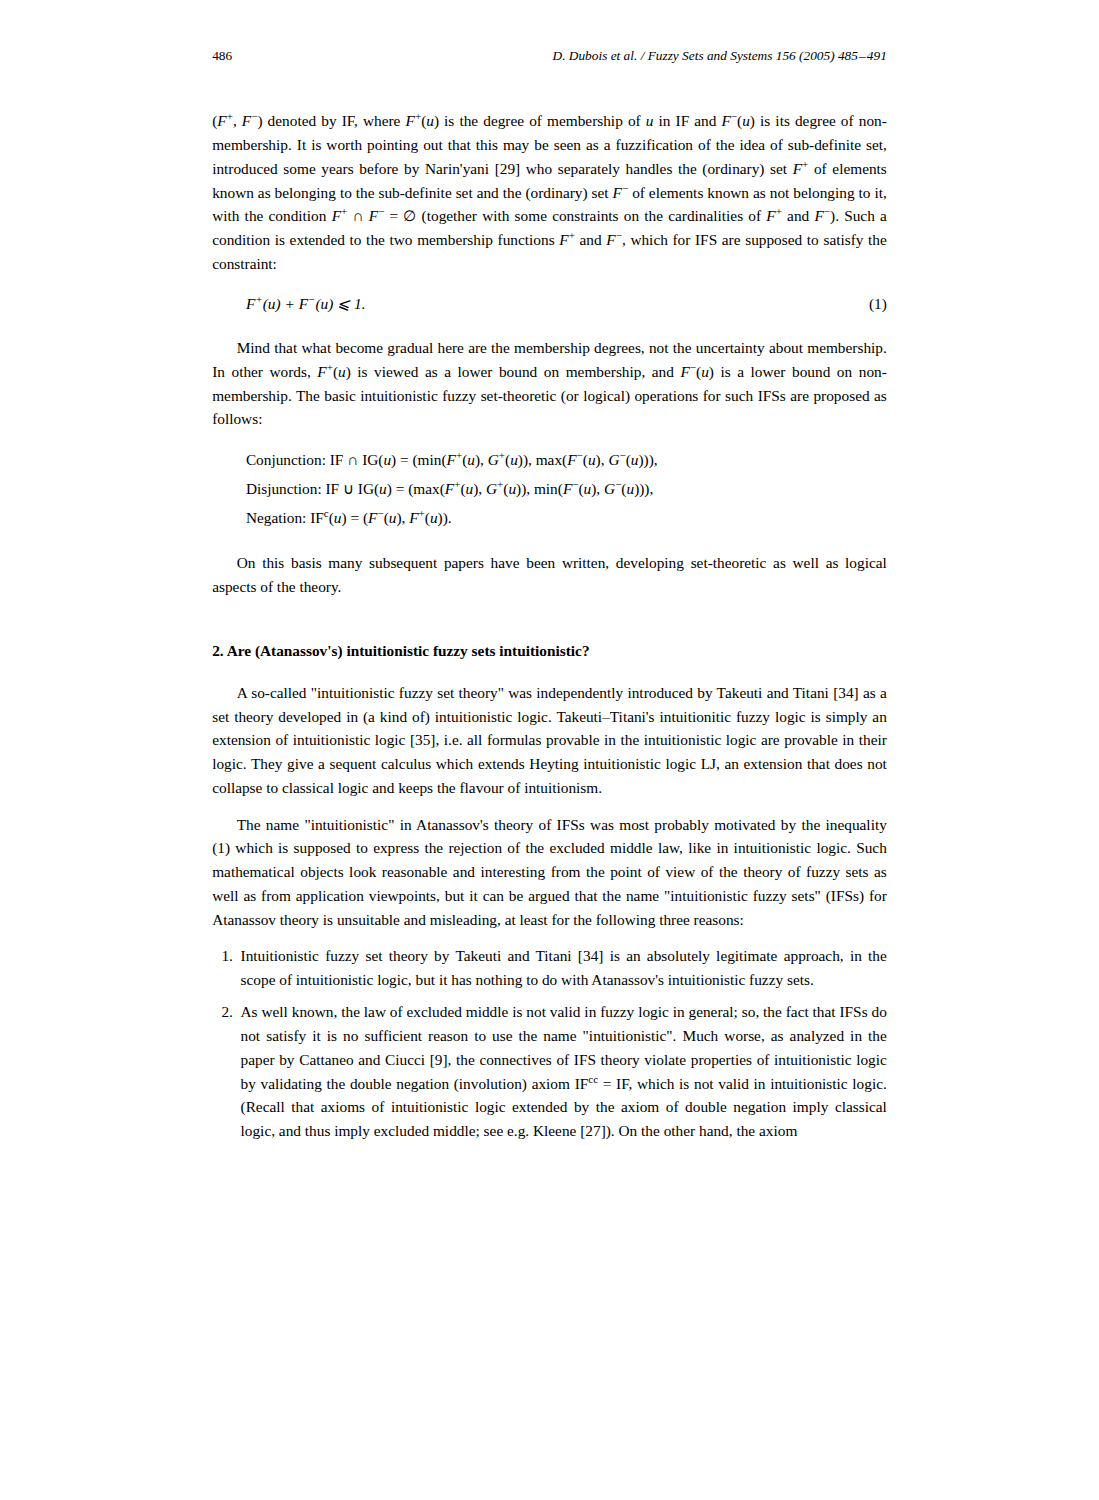486 D. Dubois et al. / Fuzzy Sets and Systems 156 (2005) 485 – 491
(F+, F−) denoted by IF, where F+(u) is the degree of membership of u in IF and F−(u) is its degree of non-membership. It is worth pointing out that this may be seen as a fuzzification of the idea of sub-definite set, introduced some years before by Narin'yani [29] who separately handles the (ordinary) set F+ of elements known as belonging to the sub-definite set and the (ordinary) set F− of elements known as not belonging to it, with the condition F+ ∩ F− = ∅ (together with some constraints on the cardinalities of F+ and F−). Such a condition is extended to the two membership functions F+ and F−, which for IFS are supposed to satisfy the constraint:
F+(u) + F−(u) ⩽ 1. (1)
Mind that what become gradual here are the membership degrees, not the uncertainty about membership. In other words, F+(u) is viewed as a lower bound on membership, and F−(u) is a lower bound on non-membership. The basic intuitionistic fuzzy set-theoretic (or logical) operations for such IFSs are proposed as follows:
Conjunction: IF ∩ IG(u) = (min(F+(u), G+(u)), max(F−(u), G−(u))),
Disjunction: IF ∪ IG(u) = (max(F+(u), G+(u)), min(F−(u), G−(u))),
Negation: IFc(u) = (F−(u), F+(u)).
On this basis many subsequent papers have been written, developing set-theoretic as well as logical aspects of the theory.
2. Are (Atanassov's) intuitionistic fuzzy sets intuitionistic?
A so-called "intuitionistic fuzzy set theory" was independently introduced by Takeuti and Titani [34] as a set theory developed in (a kind of) intuitionistic logic. Takeuti–Titani's intuitionitic fuzzy logic is simply an extension of intuitionistic logic [35], i.e. all formulas provable in the intuitionistic logic are provable in their logic. They give a sequent calculus which extends Heyting intuitionistic logic LJ, an extension that does not collapse to classical logic and keeps the flavour of intuitionism.
The name "intuitionistic" in Atanassov's theory of IFSs was most probably motivated by the inequality (1) which is supposed to express the rejection of the excluded middle law, like in intuitionistic logic. Such mathematical objects look reasonable and interesting from the point of view of the theory of fuzzy sets as well as from application viewpoints, but it can be argued that the name "intuitionistic fuzzy sets" (IFSs) for Atanassov theory is unsuitable and misleading, at least for the following three reasons:
Intuitionistic fuzzy set theory by Takeuti and Titani [34] is an absolutely legitimate approach, in the scope of intuitionistic logic, but it has nothing to do with Atanassov's intuitionistic fuzzy sets.
As well known, the law of excluded middle is not valid in fuzzy logic in general; so, the fact that IFSs do not satisfy it is no sufficient reason to use the name "intuitionistic". Much worse, as analyzed in the paper by Cattaneo and Ciucci [9], the connectives of IFS theory violate properties of intuitionistic logic by validating the double negation (involution) axiom IFcc = IF, which is not valid in intuitionistic logic. (Recall that axioms of intuitionistic logic extended by the axiom of double negation imply classical logic, and thus imply excluded middle; see e.g. Kleene [27]). On the other hand, the axiom